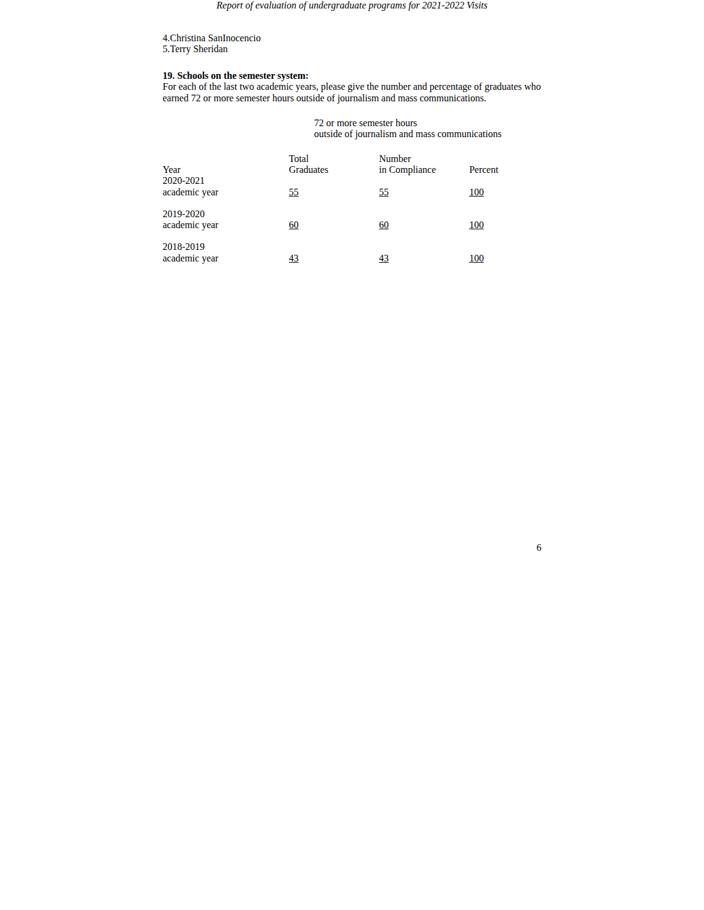Report of evaluation of undergraduate programs for 2021-2022 Visits
4.Christina SanInocencio
5.Terry Sheridan
19. Schools on the semester system:
For each of the last two academic years, please give the number and percentage of graduates who earned 72 or more semester hours outside of journalism and mass communications.
72 or more semester hours
outside of journalism and mass communications
| | Total | Number | |
| Year | Graduates | in Compliance | Percent |
| 2020-2021 | | | |
| academic year | 55 | 55 | 100 |
| 2019-2020 | | | |
| academic year | 60 | 60 | 100 |
| 2018-2019 | | | |
| academic year | 43 | 43 | 100 |
6